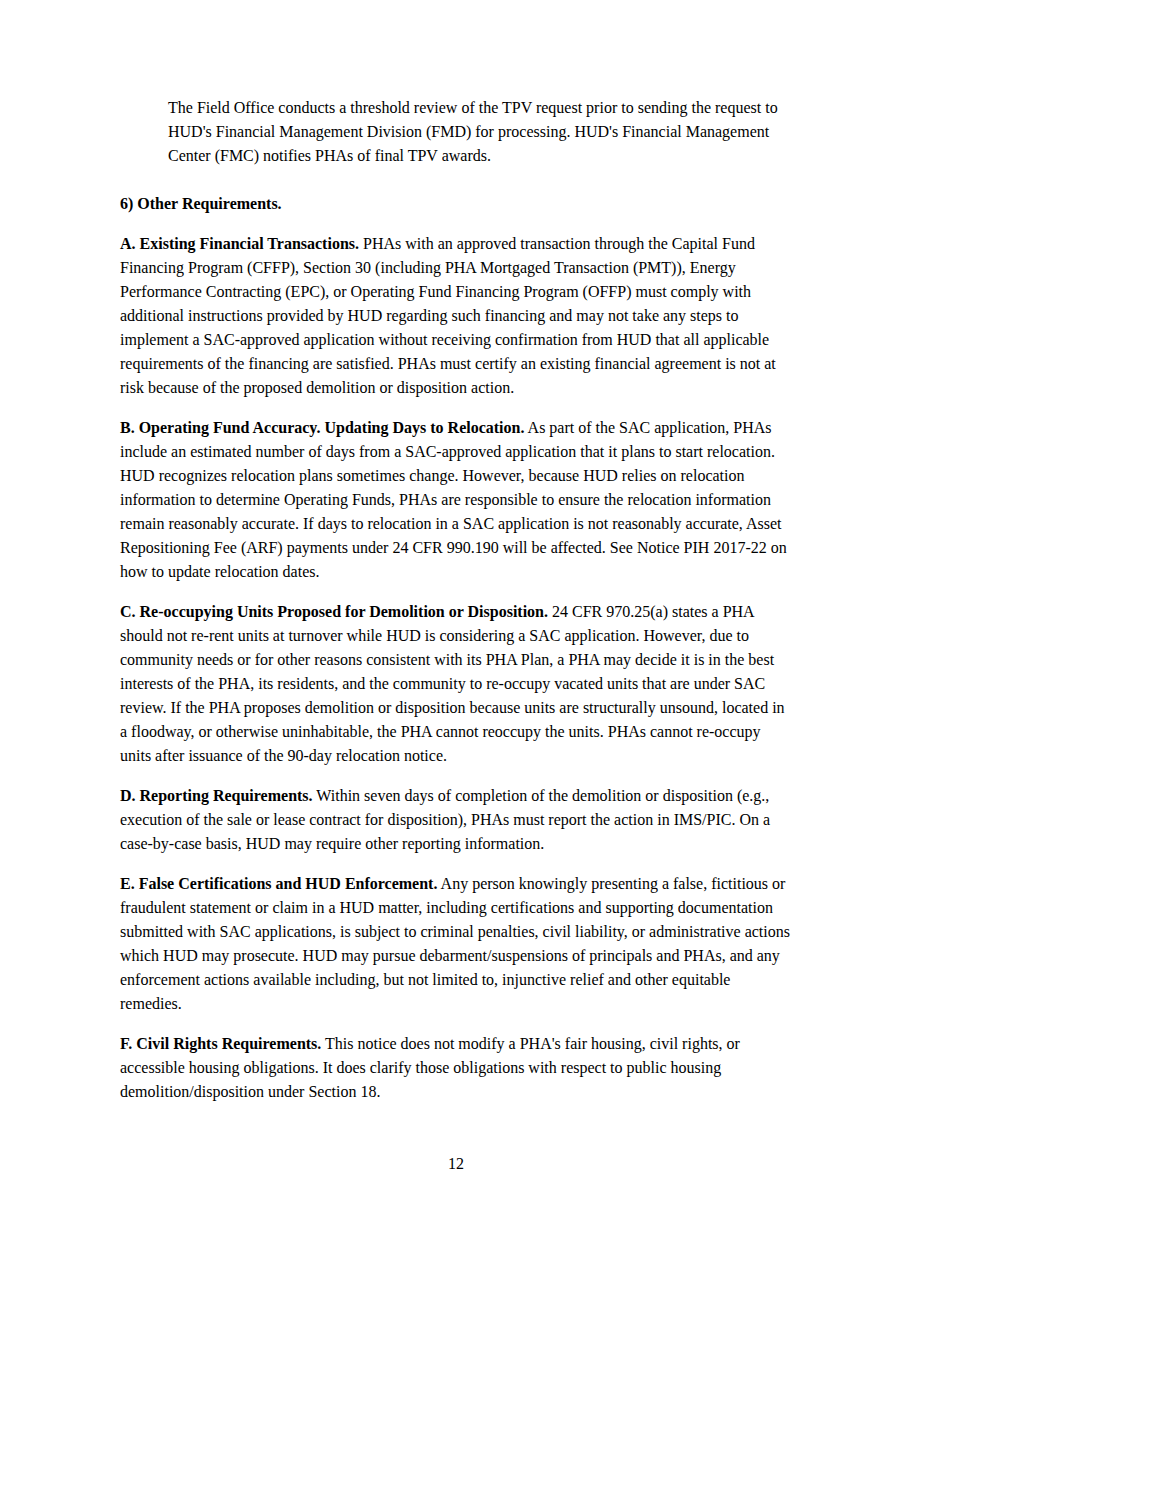The Field Office conducts a threshold review of the TPV request prior to sending the request to HUD's Financial Management Division (FMD) for processing. HUD's Financial Management Center (FMC) notifies PHAs of final TPV awards.
6) Other Requirements.
A. Existing Financial Transactions. PHAs with an approved transaction through the Capital Fund Financing Program (CFFP), Section 30 (including PHA Mortgaged Transaction (PMT)), Energy Performance Contracting (EPC), or Operating Fund Financing Program (OFFP) must comply with additional instructions provided by HUD regarding such financing and may not take any steps to implement a SAC-approved application without receiving confirmation from HUD that all applicable requirements of the financing are satisfied. PHAs must certify an existing financial agreement is not at risk because of the proposed demolition or disposition action.
B. Operating Fund Accuracy. Updating Days to Relocation. As part of the SAC application, PHAs include an estimated number of days from a SAC-approved application that it plans to start relocation. HUD recognizes relocation plans sometimes change. However, because HUD relies on relocation information to determine Operating Funds, PHAs are responsible to ensure the relocation information remain reasonably accurate. If days to relocation in a SAC application is not reasonably accurate, Asset Repositioning Fee (ARF) payments under 24 CFR 990.190 will be affected. See Notice PIH 2017-22 on how to update relocation dates.
C. Re-occupying Units Proposed for Demolition or Disposition. 24 CFR 970.25(a) states a PHA should not re-rent units at turnover while HUD is considering a SAC application. However, due to community needs or for other reasons consistent with its PHA Plan, a PHA may decide it is in the best interests of the PHA, its residents, and the community to re-occupy vacated units that are under SAC review. If the PHA proposes demolition or disposition because units are structurally unsound, located in a floodway, or otherwise uninhabitable, the PHA cannot reoccupy the units. PHAs cannot re-occupy units after issuance of the 90-day relocation notice.
D. Reporting Requirements. Within seven days of completion of the demolition or disposition (e.g., execution of the sale or lease contract for disposition), PHAs must report the action in IMS/PIC. On a case-by-case basis, HUD may require other reporting information.
E. False Certifications and HUD Enforcement. Any person knowingly presenting a false, fictitious or fraudulent statement or claim in a HUD matter, including certifications and supporting documentation submitted with SAC applications, is subject to criminal penalties, civil liability, or administrative actions which HUD may prosecute. HUD may pursue debarment/suspensions of principals and PHAs, and any enforcement actions available including, but not limited to, injunctive relief and other equitable remedies.
F. Civil Rights Requirements. This notice does not modify a PHA's fair housing, civil rights, or accessible housing obligations. It does clarify those obligations with respect to public housing demolition/disposition under Section 18.
12